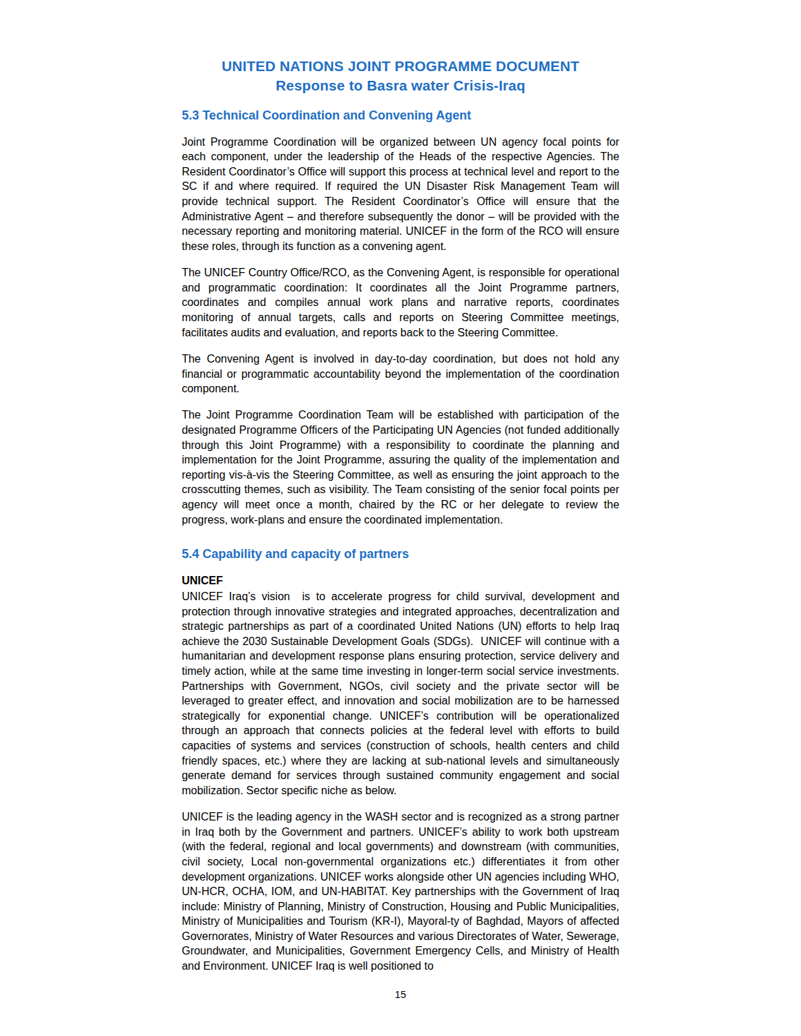UNITED NATIONS JOINT PROGRAMME DOCUMENT
Response to Basra water Crisis-Iraq
5.3 Technical Coordination and Convening Agent
Joint Programme Coordination will be organized between UN agency focal points for each component, under the leadership of the Heads of the respective Agencies. The Resident Coordinator’s Office will support this process at technical level and report to the SC if and where required. If required the UN Disaster Risk Management Team will provide technical support. The Resident Coordinator’s Office will ensure that the Administrative Agent – and therefore subsequently the donor – will be provided with the necessary reporting and monitoring material. UNICEF in the form of the RCO will ensure these roles, through its function as a convening agent.
The UNICEF Country Office/RCO, as the Convening Agent, is responsible for operational and programmatic coordination: It coordinates all the Joint Programme partners, coordinates and compiles annual work plans and narrative reports, coordinates monitoring of annual targets, calls and reports on Steering Committee meetings, facilitates audits and evaluation, and reports back to the Steering Committee.
The Convening Agent is involved in day-to-day coordination, but does not hold any financial or programmatic accountability beyond the implementation of the coordination component.
The Joint Programme Coordination Team will be established with participation of the designated Programme Officers of the Participating UN Agencies (not funded additionally through this Joint Programme) with a responsibility to coordinate the planning and implementation for the Joint Programme, assuring the quality of the implementation and reporting vis-à-vis the Steering Committee, as well as ensuring the joint approach to the crosscutting themes, such as visibility. The Team consisting of the senior focal points per agency will meet once a month, chaired by the RC or her delegate to review the progress, work-plans and ensure the coordinated implementation.
5.4 Capability and capacity of partners
UNICEF
UNICEF Iraq’s vision is to accelerate progress for child survival, development and protection through innovative strategies and integrated approaches, decentralization and strategic partnerships as part of a coordinated United Nations (UN) efforts to help Iraq achieve the 2030 Sustainable Development Goals (SDGs). UNICEF will continue with a humanitarian and development response plans ensuring protection, service delivery and timely action, while at the same time investing in longer-term social service investments. Partnerships with Government, NGOs, civil society and the private sector will be leveraged to greater effect, and innovation and social mobilization are to be harnessed strategically for exponential change. UNICEF’s contribution will be operationalized through an approach that connects policies at the federal level with efforts to build capacities of systems and services (construction of schools, health centers and child friendly spaces, etc.) where they are lacking at sub-national levels and simultaneously generate demand for services through sustained community engagement and social mobilization. Sector specific niche as below.
UNICEF is the leading agency in the WASH sector and is recognized as a strong partner in Iraq both by the Government and partners. UNICEF’s ability to work both upstream (with the federal, regional and local governments) and downstream (with communities, civil society, Local non-governmental organizations etc.) differentiates it from other development organizations. UNICEF works alongside other UN agencies including WHO, UN-HCR, OCHA, IOM, and UN-HABITAT. Key partnerships with the Government of Iraq include: Ministry of Planning, Ministry of Construction, Housing and Public Municipalities, Ministry of Municipalities and Tourism (KR-I), Mayoral-ty of Baghdad, Mayors of affected Governorates, Ministry of Water Resources and various Directorates of Water, Sewerage, Groundwater, and Municipalities, Government Emergency Cells, and Ministry of Health and Environment. UNICEF Iraq is well positioned to
15